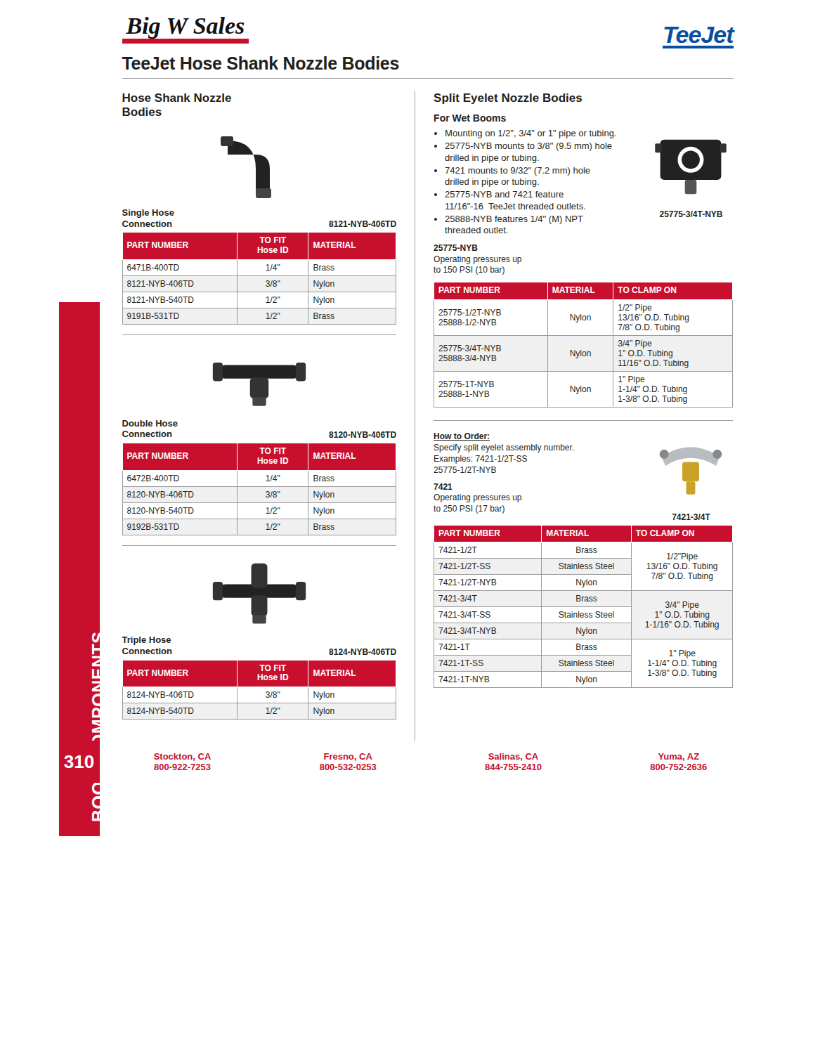BOOM COMPONENTS
310
Big W Sales
TeeJet
TeeJet Hose Shank Nozzle Bodies
Hose Shank Nozzle
Bodies
Single Hose
Connection
8121-NYB-406TD
| PART NUMBER | TO FIT Hose ID | MATERIAL |
| --- | --- | --- |
| 6471B-400TD | 1/4" | Brass |
| 8121-NYB-406TD | 3/8" | Nylon |
| 8121-NYB-540TD | 1/2" | Nylon |
| 9191B-531TD | 1/2" | Brass |
Double Hose
Connection
8120-NYB-406TD
| PART NUMBER | TO FIT Hose ID | MATERIAL |
| --- | --- | --- |
| 6472B-400TD | 1/4" | Brass |
| 8120-NYB-406TD | 3/8" | Nylon |
| 8120-NYB-540TD | 1/2" | Nylon |
| 9192B-531TD | 1/2" | Brass |
Triple Hose
Connection
8124-NYB-406TD
| PART NUMBER | TO FIT Hose ID | MATERIAL |
| --- | --- | --- |
| 8124-NYB-406TD | 3/8" | Nylon |
| 8124-NYB-540TD | 1/2" | Nylon |
Split Eyelet Nozzle Bodies
For Wet Booms
25775-3/4T-NYB
Mounting on 1/2", 3/4" or 1" pipe or tubing.
25775-NYB mounts to 3/8" (9.5 mm) hole
drilled in pipe or tubing.
7421 mounts to 9/32" (7.2 mm) hole
drilled in pipe or tubing.
25775-NYB and 7421 feature
11/16"-16 TeeJet threaded outlets.
25888-NYB features 1/4" (M) NPT
threaded outlet.
25775-NYB
Operating pressures up
to 150 PSI (10 bar)
| PART NUMBER | MATERIAL | TO CLAMP ON |
| --- | --- | --- |
| 25775-1/2T-NYB 25888-1/2-NYB | Nylon | 1/2" Pipe 13/16" O.D. Tubing 7/8" O.D. Tubing |
| 25775-3/4T-NYB 25888-3/4-NYB | Nylon | 3/4" Pipe 1" O.D. Tubing 11/16" O.D. Tubing |
| 25775-1T-NYB 25888-1-NYB | Nylon | 1" Pipe 1-1/4" O.D. Tubing 1-3/8" O.D. Tubing |
7421-3/4T
How to Order:
Specify split eyelet assembly number.
Examples: 7421-1/2T-SS
25775-1/2T-NYB
7421
Operating pressures up
to 250 PSI (17 bar)
| PART NUMBER | MATERIAL | TO CLAMP ON |
| --- | --- | --- |
| 7421-1/2T | Brass | 1/2"Pipe 13/16" O.D. Tubing 7/8" O.D. Tubing |
| 7421-1/2T-SS | Stainless Steel |
| 7421-1/2T-NYB | Nylon |
| 7421-3/4T | Brass | 3/4" Pipe 1" O.D. Tubing 1-1/16" O.D. Tubing |
| 7421-3/4T-SS | Stainless Steel |
| 7421-3/4T-NYB | Nylon |
| 7421-1T | Brass | 1" Pipe 1-1/4" O.D. Tubing 1-3/8" O.D. Tubing |
| 7421-1T-SS | Stainless Steel |
| 7421-1T-NYB | Nylon |
Stockton, CA 800-922-7253
Fresno, CA 800-532-0253
Salinas, CA 844-755-2410
Yuma, AZ 800-752-2636